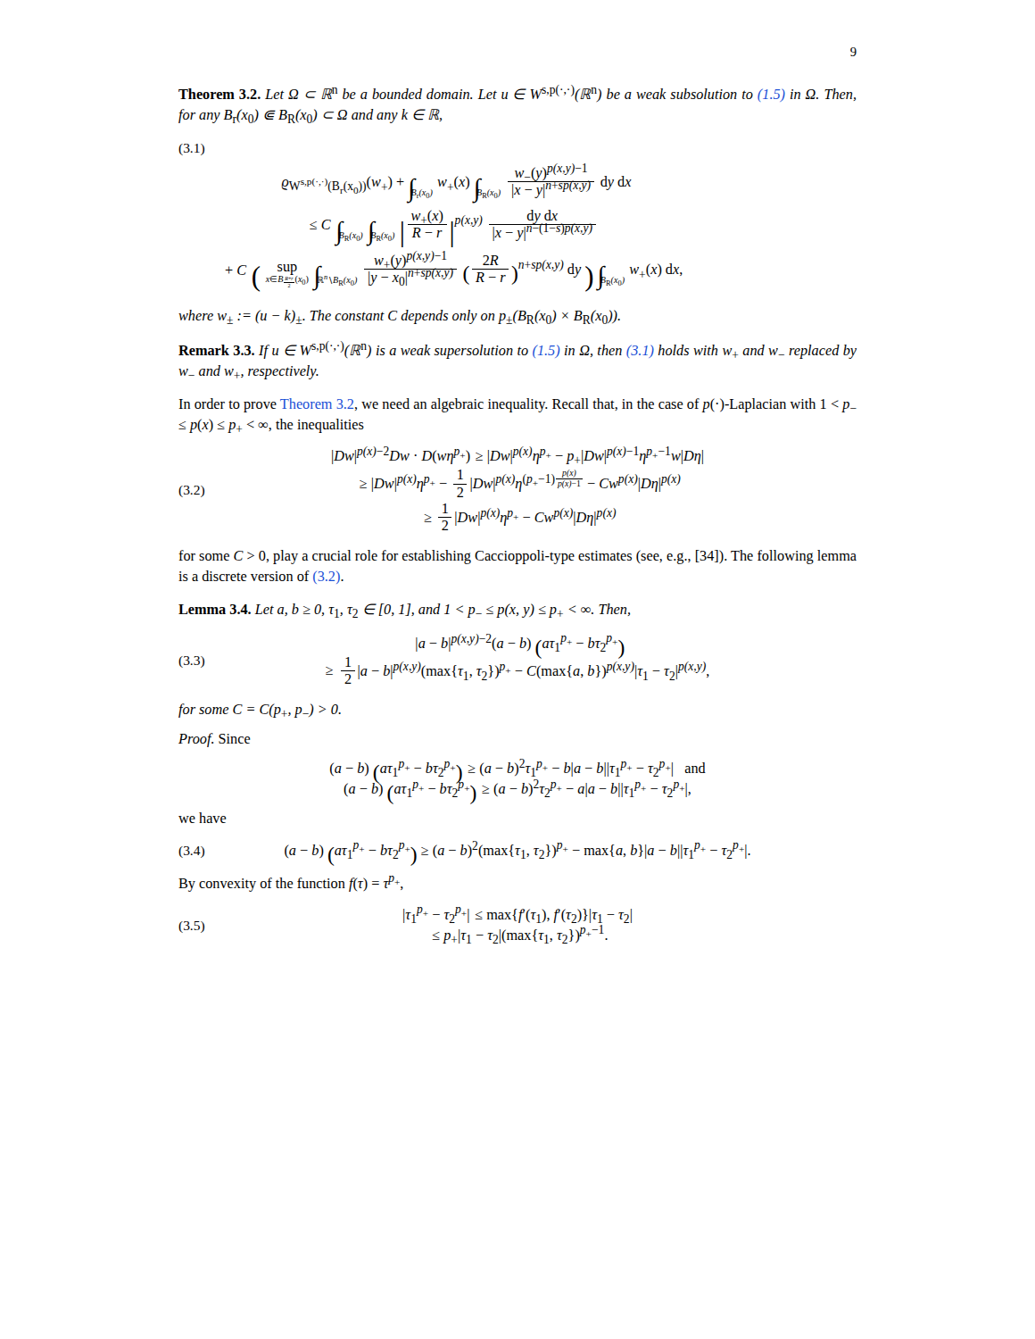9
Theorem 3.2. Let Ω ⊂ ℝn be a bounded domain. Let u ∈ Ws,p(·,·)(ℝn) be a weak subsolution to (1.5) in Ω. Then, for any Br(x0) ⋐ BR(x0) ⊂ Ω and any k ∈ ℝ,
(3.1)
ϱWs,p(·,·)(Br(x0))(w+) + ∫Br(x0) w+(x) ∫BR(x0) w−(y)p(x,y)−1|x − y|n+sp(x,y) dy dx
≤ C
∫BR(x0) ∫BR(x0) |w+(x) R − r|p(x,y) dy dx|x − y|n−(1−s)p(x,y)
+ C
( sup x∈BR+r 2(x0) ∫ℝn∖BR(x0) w+(y)p(x,y)−1|y − x0|n+sp(x,y) (2R R − r)n+sp(x,y) dy ) ∫BR(x0) w+(x) dx,
where w± := (u − k)±. The constant C depends only on p±(BR(x0) × BR(x0)).
Remark 3.3. If u ∈ Ws,p(·,·)(ℝn) is a weak supersolution to (1.5) in Ω, then (3.1) holds with w+ and w− replaced by w− and w+, respectively.
In order to prove Theorem 3.2, we need an algebraic inequality. Recall that, in the case of p(·)-Laplacian with 1 < p− ≤ p(x) ≤ p+ < ∞, the inequalities
(3.2)
|Dw|p(x)−2Dw · D(wηp+)
≥ |Dw|p(x)ηp+ − p+|Dw|p(x)−1ηp+−1w|Dη|
≥ |Dw|p(x)ηp+ − 12|Dw|p(x)η(p+−1)p(x) p(x)−1 − Cwp(x)|Dη|p(x)
≥ 12|Dw|p(x)ηp+ − Cwp(x)|Dη|p(x)
for some C > 0, play a crucial role for establishing Caccioppoli-type estimates (see, e.g., [34]). The following lemma is a discrete version of (3.2).
Lemma 3.4. Let a, b ≥ 0, τ1, τ2 ∈ [0, 1], and 1 < p− ≤ p(x, y) ≤ p+ < ∞. Then,
(3.3)
|a − b|p(x,y)−2(a − b) (aτ1p+ − bτ2p+)
≥
12|a − b|p(x,y)(max{τ1, τ2})p+ − C(max{a, b})p(x,y)|τ1 − τ2|p(x,y),
for some C = C(p+, p−) > 0.
Proof. Since
(a − b) (aτ1p+ − bτ2p+)
≥ (a − b)2τ1p+ − b|a − b||τ1p+ − τ2p+| and
(a − b) (aτ1p+ − bτ2p+)
≥ (a − b)2τ2p+ − a|a − b||τ1p+ − τ2p+|,
we have
(3.4)
(a − b) (aτ1p+ − bτ2p+) ≥ (a − b)2(max{τ1, τ2})p+ − max{a, b}|a − b||τ1p+ − τ2p+|.
By convexity of the function f(τ) = τp+,
(3.5)
|τ1p+ − τ2p+|
≤ max{f′(τ1), f′(τ2)}|τ1 − τ2|
≤ p+|τ1 − τ2|(max{τ1, τ2})p+−1.